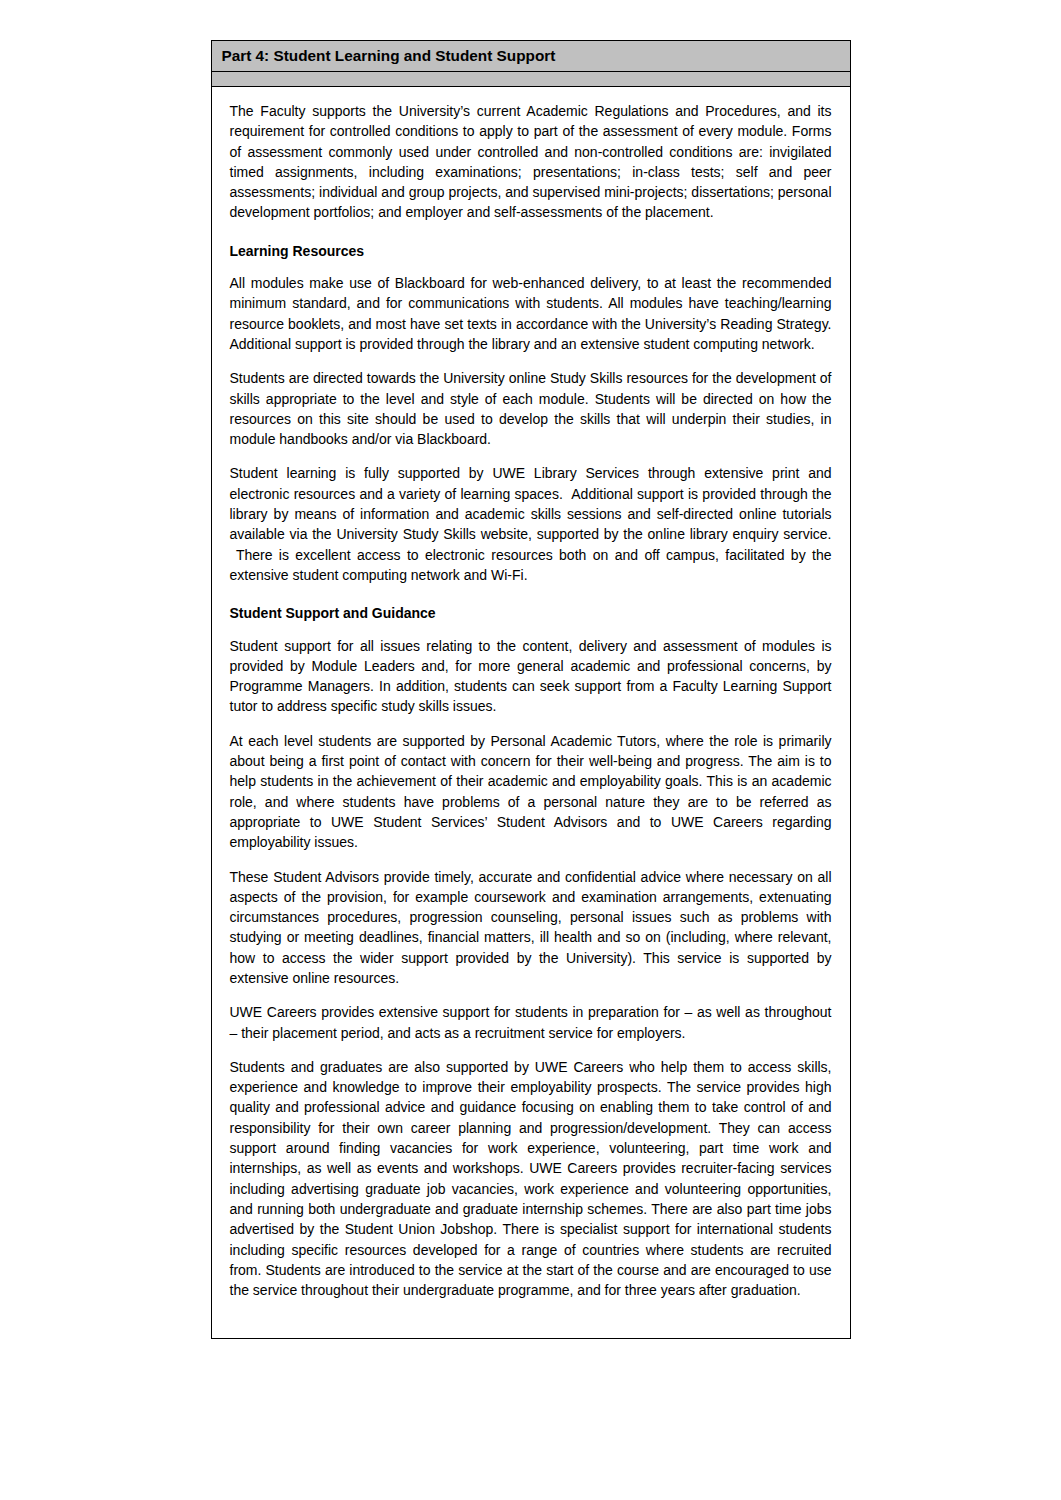Part 4: Student Learning and Student Support
The Faculty supports the University’s current Academic Regulations and Procedures, and its requirement for controlled conditions to apply to part of the assessment of every module. Forms of assessment commonly used under controlled and non-controlled conditions are: invigilated timed assignments, including examinations; presentations; in-class tests; self and peer assessments; individual and group projects, and supervised mini-projects; dissertations; personal development portfolios; and employer and self-assessments of the placement.
Learning Resources
All modules make use of Blackboard for web-enhanced delivery, to at least the recommended minimum standard, and for communications with students. All modules have teaching/learning resource booklets, and most have set texts in accordance with the University’s Reading Strategy. Additional support is provided through the library and an extensive student computing network.
Students are directed towards the University online Study Skills resources for the development of skills appropriate to the level and style of each module. Students will be directed on how the resources on this site should be used to develop the skills that will underpin their studies, in module handbooks and/or via Blackboard.
Student learning is fully supported by UWE Library Services through extensive print and electronic resources and a variety of learning spaces. Additional support is provided through the library by means of information and academic skills sessions and self-directed online tutorials available via the University Study Skills website, supported by the online library enquiry service. There is excellent access to electronic resources both on and off campus, facilitated by the extensive student computing network and Wi-Fi.
Student Support and Guidance
Student support for all issues relating to the content, delivery and assessment of modules is provided by Module Leaders and, for more general academic and professional concerns, by Programme Managers. In addition, students can seek support from a Faculty Learning Support tutor to address specific study skills issues.
At each level students are supported by Personal Academic Tutors, where the role is primarily about being a first point of contact with concern for their well-being and progress. The aim is to help students in the achievement of their academic and employability goals. This is an academic role, and where students have problems of a personal nature they are to be referred as appropriate to UWE Student Services’ Student Advisors and to UWE Careers regarding employability issues.
These Student Advisors provide timely, accurate and confidential advice where necessary on all aspects of the provision, for example coursework and examination arrangements, extenuating circumstances procedures, progression counseling, personal issues such as problems with studying or meeting deadlines, financial matters, ill health and so on (including, where relevant, how to access the wider support provided by the University). This service is supported by extensive online resources.
UWE Careers provides extensive support for students in preparation for – as well as throughout – their placement period, and acts as a recruitment service for employers.
Students and graduates are also supported by UWE Careers who help them to access skills, experience and knowledge to improve their employability prospects. The service provides high quality and professional advice and guidance focusing on enabling them to take control of and responsibility for their own career planning and progression/development. They can access support around finding vacancies for work experience, volunteering, part time work and internships, as well as events and workshops. UWE Careers provides recruiter-facing services including advertising graduate job vacancies, work experience and volunteering opportunities, and running both undergraduate and graduate internship schemes. There are also part time jobs advertised by the Student Union Jobshop. There is specialist support for international students including specific resources developed for a range of countries where students are recruited from. Students are introduced to the service at the start of the course and are encouraged to use the service throughout their undergraduate programme, and for three years after graduation.